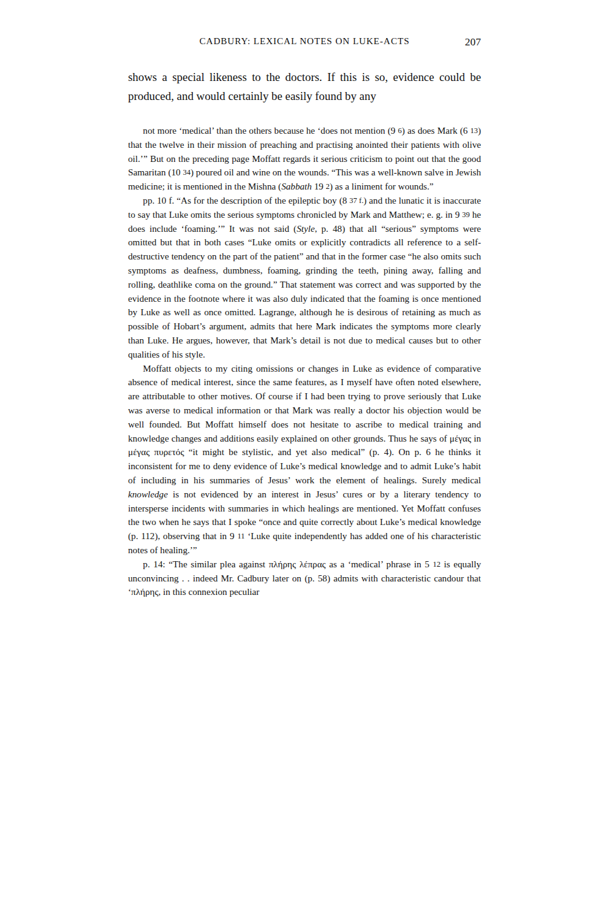CADBURY: LEXICAL NOTES ON LUKE-ACTS 207
shows a special likeness to the doctors. If this is so, evidence could be produced, and would certainly be easily found by any
not more ‘medical’ than the others because he ‘does not mention (9 6) as does Mark (6 13) that the twelve in their mission of preaching and practising anointed their patients with olive oil.’” But on the preceding page Moffatt regards it serious criticism to point out that the good Samaritan (10 34) poured oil and wine on the wounds. “This was a well-known salve in Jewish medicine; it is mentioned in the Mishna (Sabbath 19 2) as a liniment for wounds.”
pp. 10 f. “As for the description of the epileptic boy (8 37 f.) and the lunatic it is inaccurate to say that Luke omits the serious symptoms chronicled by Mark and Matthew; e. g. in 9 39 he does include ‘foaming.’” It was not said (Style, p. 48) that all “serious” symptoms were omitted but that in both cases “Luke omits or explicitly contradicts all reference to a self-destructive tendency on the part of the patient” and that in the former case “he also omits such symptoms as deafness, dumbness, foaming, grinding the teeth, pining away, falling and rolling, deathlike coma on the ground.” That statement was correct and was supported by the evidence in the footnote where it was also duly indicated that the foaming is once mentioned by Luke as well as once omitted. Lagrange, although he is desirous of retaining as much as possible of Hobart’s argument, admits that here Mark indicates the symptoms more clearly than Luke. He argues, however, that Mark’s detail is not due to medical causes but to other qualities of his style.
Moffatt objects to my citing omissions or changes in Luke as evidence of comparative absence of medical interest, since the same features, as I myself have often noted elsewhere, are attributable to other motives. Of course if I had been trying to prove seriously that Luke was averse to medical information or that Mark was really a doctor his objection would be well founded. But Moffatt himself does not hesitate to ascribe to medical training and knowledge changes and additions easily explained on other grounds. Thus he says of μέγας in μέγας πυρετός “it might be stylistic, and yet also medical” (p. 4). On p. 6 he thinks it inconsistent for me to deny evidence of Luke’s medical knowledge and to admit Luke’s habit of including in his summaries of Jesus’ work the element of healings. Surely medical knowledge is not evidenced by an interest in Jesus’ cures or by a literary tendency to intersperse incidents with summaries in which healings are mentioned. Yet Moffatt confuses the two when he says that I spoke “once and quite correctly about Luke’s medical knowledge (p. 112), observing that in 9 11 ‘Luke quite independently has added one of his characteristic notes of healing.’”
p. 14: “The similar plea against πλήρης λέπρας as a ‘medical’ phrase in 5 12 is equally unconvincing . . indeed Mr. Cadbury later on (p. 58) admits with characteristic candour that ‘πλήρης, in this connexion peculiar